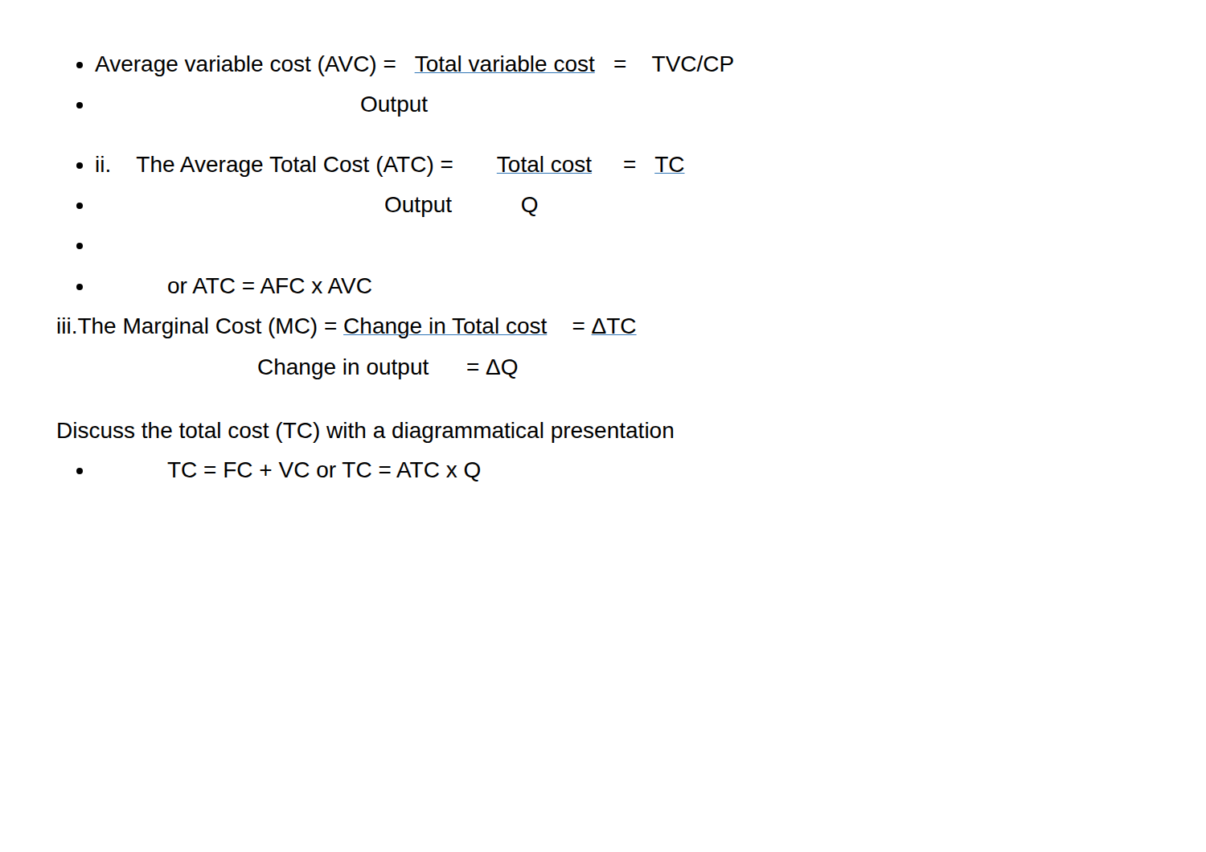Average variable cost (AVC) = Total variable cost = TVC/CP
Output
ii. The Average Total Cost (ATC) = Total cost = TC
Output Q
or ATC = AFC x AVC
iii.The Marginal Cost (MC) = Change in Total cost = ΔTC
Change in output = ΔQ
Discuss the total cost (TC) with a diagrammatical presentation
TC = FC + VC or TC = ATC x Q